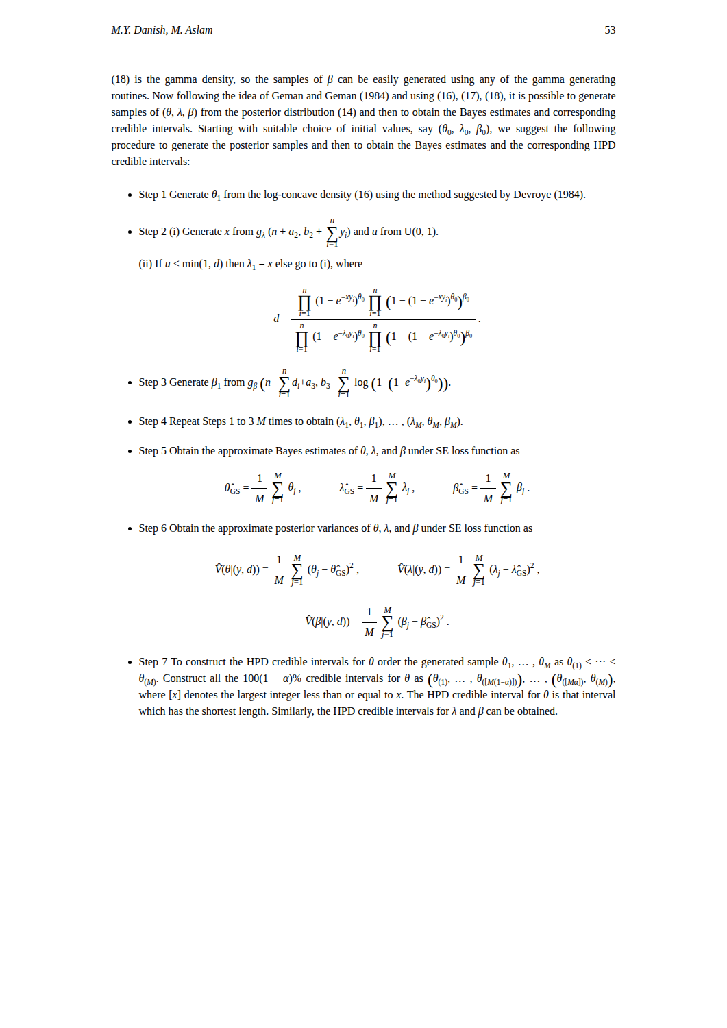M.Y. Danish, M. Aslam 53
(18) is the gamma density, so the samples of β can be easily generated using any of the gamma generating routines. Now following the idea of Geman and Geman (1984) and using (16), (17), (18), it is possible to generate samples of (θ, λ, β) from the posterior distribution (14) and then to obtain the Bayes estimates and corresponding credible intervals. Starting with suitable choice of initial values, say (θ0, λ0, β0), we suggest the following procedure to generate the posterior samples and then to obtain the Bayes estimates and the corresponding HPD credible intervals:
Step 1 Generate θ1 from the log-concave density (16) using the method suggested by Devroye (1984).
Step 2 (i) Generate x from gλ (n + a2, b2 + n∑i=1 yi) and u from U(0, 1).
(ii) If u < min(1, d) then λ1 = x else go to (i), where
d = n∏i=1 (1 − e−xyi)θ0 n∏i=1 (1 − (1 − e−xyi)θ0)β0 n∏i=1 (1 − e−λ0yi)θ0 n∏i=1 (1 − (1 − e−λ0yi)θ0)β0 .
Step 3 Generate β1 from gβ (n−n∑i=1 di+a3, b3−n∑i=1 log (1−(1−e−λ0yi)θ0)).
Step 4 Repeat Steps 1 to 3 M times to obtain (λ1, θ1, β1), … , (λM, θM, βM).
Step 5 Obtain the approximate Bayes estimates of θ, λ, and β under SE loss function as
θ̂GS = 1 M M∑j=1 θj , λ̂GS = 1 M M∑j=1 λj , β̂GS = 1 M M∑j=1 βj .
Step 6 Obtain the approximate posterior variances of θ, λ, and β under SE loss function as
V̂(θ|(y, d)) = 1 M M∑j=1 (θj − θ̂GS)2 , V̂(λ|(y, d)) = 1 M M∑j=1 (λj − λ̂GS)2 ,
V̂(β|(y, d)) = 1 M M∑j=1 (βj − β̂GS)2 .
Step 7 To construct the HPD credible intervals for θ order the generated sample θ1, … , θM as θ(1) < ··· < θ(M). Construct all the 100(1 − α)% credible intervals for θ as (θ(1), … , θ([M(1−α)])), … , (θ([Mα]), θ(M)), where [x] denotes the largest integer less than or equal to x. The HPD credible interval for θ is that interval which has the shortest length. Similarly, the HPD credible intervals for λ and β can be obtained.